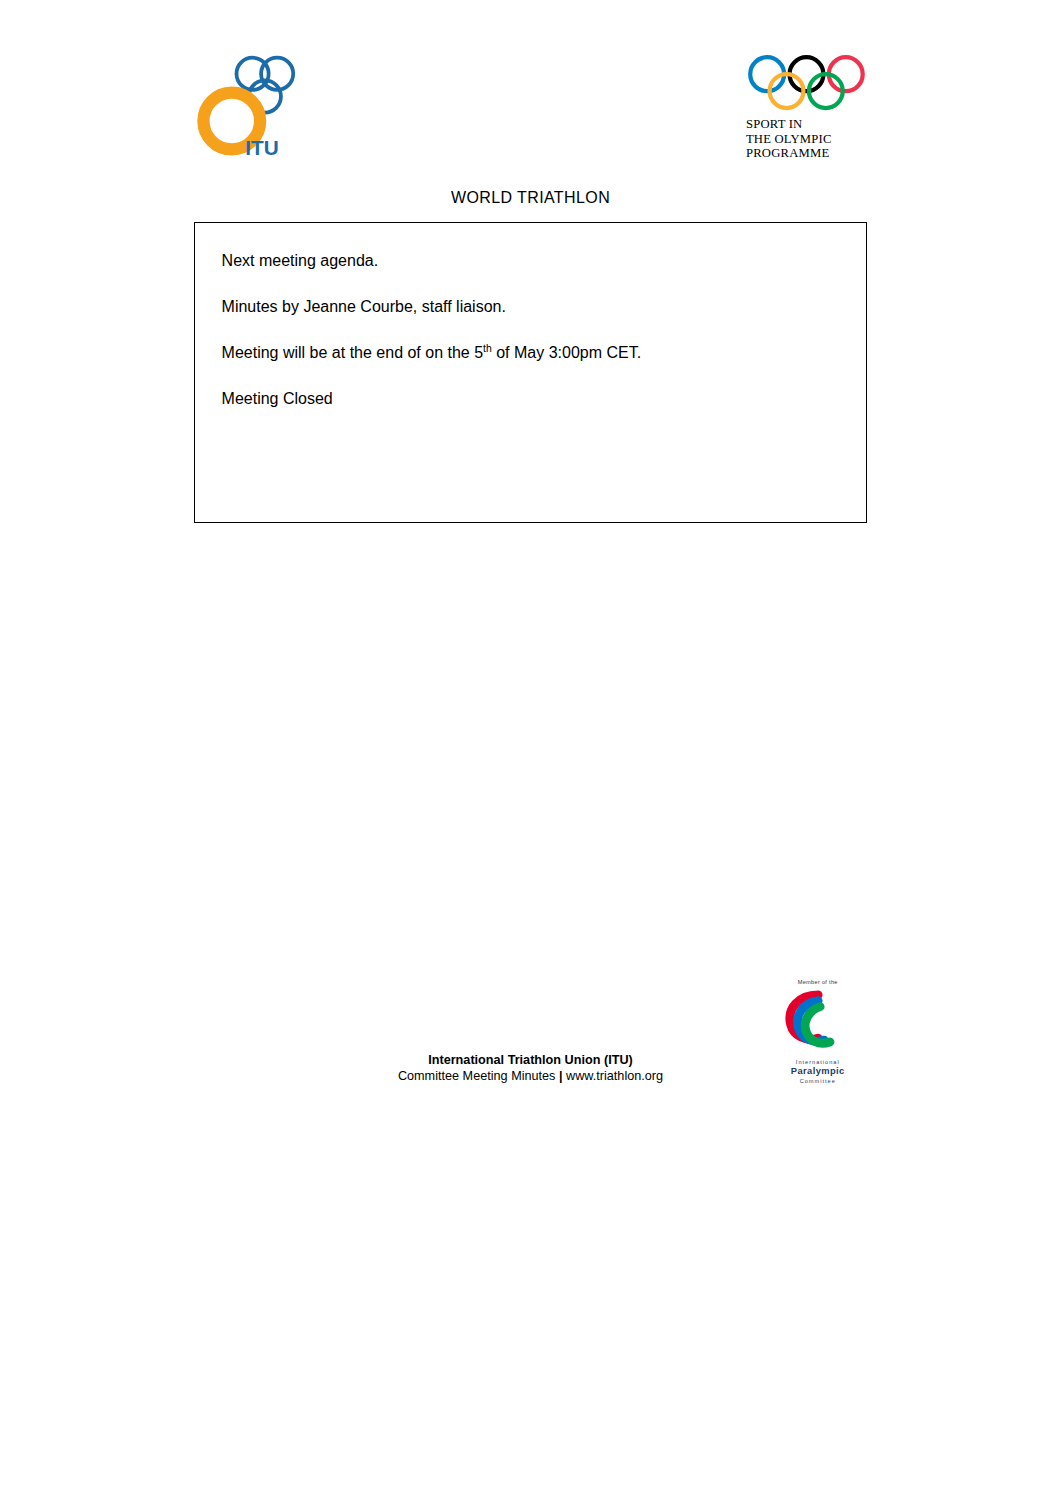ITU logo ITU
Olympic rings SPORT IN
THE OLYMPIC
PROGRAMME
WORLD TRIATHLON
Next meeting agenda.
Minutes by Jeanne Courbe, staff liaison.
Meeting will be at the end of on the 5th of May 3:00pm CET.
Meeting Closed
International Triathlon Union (ITU)
Committee Meeting Minutes | www.triathlon.org
Member of the
Paralympic agitos
International
Paralympic
Committee